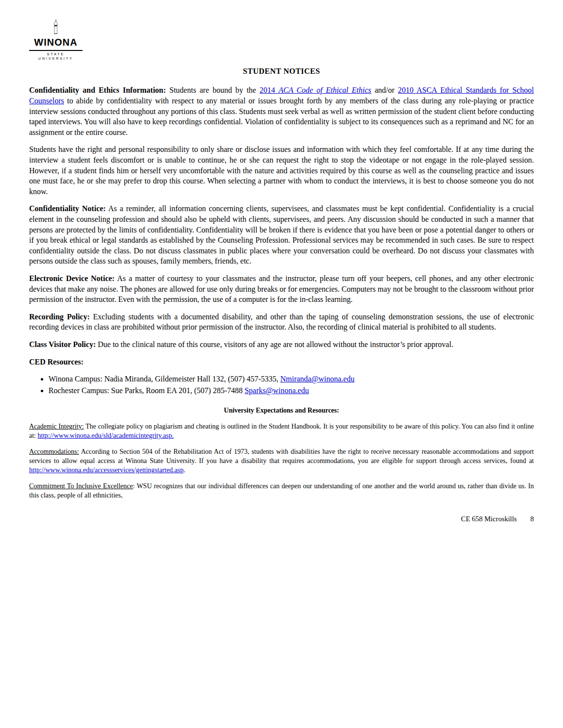🕯
WINONA
STATE UNIVERSITY
STUDENT NOTICES
Confidentiality and Ethics Information: Students are bound by the 2014 ACA Code of Ethical Ethics and/or 2010 ASCA Ethical Standards for School Counselors to abide by confidentiality with respect to any material or issues brought forth by any members of the class during any role-playing or practice interview sessions conducted throughout any portions of this class. Students must seek verbal as well as written permission of the student client before conducting taped interviews. You will also have to keep recordings confidential. Violation of confidentiality is subject to its consequences such as a reprimand and NC for an assignment or the entire course.
Students have the right and personal responsibility to only share or disclose issues and information with which they feel comfortable. If at any time during the interview a student feels discomfort or is unable to continue, he or she can request the right to stop the videotape or not engage in the role-played session. However, if a student finds him or herself very uncomfortable with the nature and activities required by this course as well as the counseling practice and issues one must face, he or she may prefer to drop this course. When selecting a partner with whom to conduct the interviews, it is best to choose someone you do not know.
Confidentiality Notice: As a reminder, all information concerning clients, supervisees, and classmates must be kept confidential. Confidentiality is a crucial element in the counseling profession and should also be upheld with clients, supervisees, and peers. Any discussion should be conducted in such a manner that persons are protected by the limits of confidentiality. Confidentiality will be broken if there is evidence that you have been or pose a potential danger to others or if you break ethical or legal standards as established by the Counseling Profession. Professional services may be recommended in such cases. Be sure to respect confidentiality outside the class. Do not discuss classmates in public places where your conversation could be overheard. Do not discuss your classmates with persons outside the class such as spouses, family members, friends, etc.
Electronic Device Notice: As a matter of courtesy to your classmates and the instructor, please turn off your beepers, cell phones, and any other electronic devices that make any noise. The phones are allowed for use only during breaks or for emergencies. Computers may not be brought to the classroom without prior permission of the instructor. Even with the permission, the use of a computer is for the in-class learning.
Recording Policy: Excluding students with a documented disability, and other than the taping of counseling demonstration sessions, the use of electronic recording devices in class are prohibited without prior permission of the instructor. Also, the recording of clinical material is prohibited to all students.
Class Visitor Policy: Due to the clinical nature of this course, visitors of any age are not allowed without the instructor’s prior approval.
CED Resources:
Winona Campus: Nadia Miranda, Gildemeister Hall 132, (507) 457-5335, Nmiranda@winona.edu
Rochester Campus: Sue Parks, Room EA 201, (507) 285-7488 Sparks@winona.edu
University Expectations and Resources:
Academic Integrity: The collegiate policy on plagiarism and cheating is outlined in the Student Handbook. It is your responsibility to be aware of this policy. You can also find it online at: http://www.winona.edu/sld/academicintegrity.asp.
Accommodations: According to Section 504 of the Rehabilitation Act of 1973, students with disabilities have the right to receive necessary reasonable accommodations and support services to allow equal access at Winona State University. If you have a disability that requires accommodations, you are eligible for support through access services, found at http://www.winona.edu/accessservices/gettingstarted.asp.
Commitment To Inclusive Excellence: WSU recognizes that our individual differences can deepen our understanding of one another and the world around us, rather than divide us. In this class, people of all ethnicities,
CE 658 Microskills8